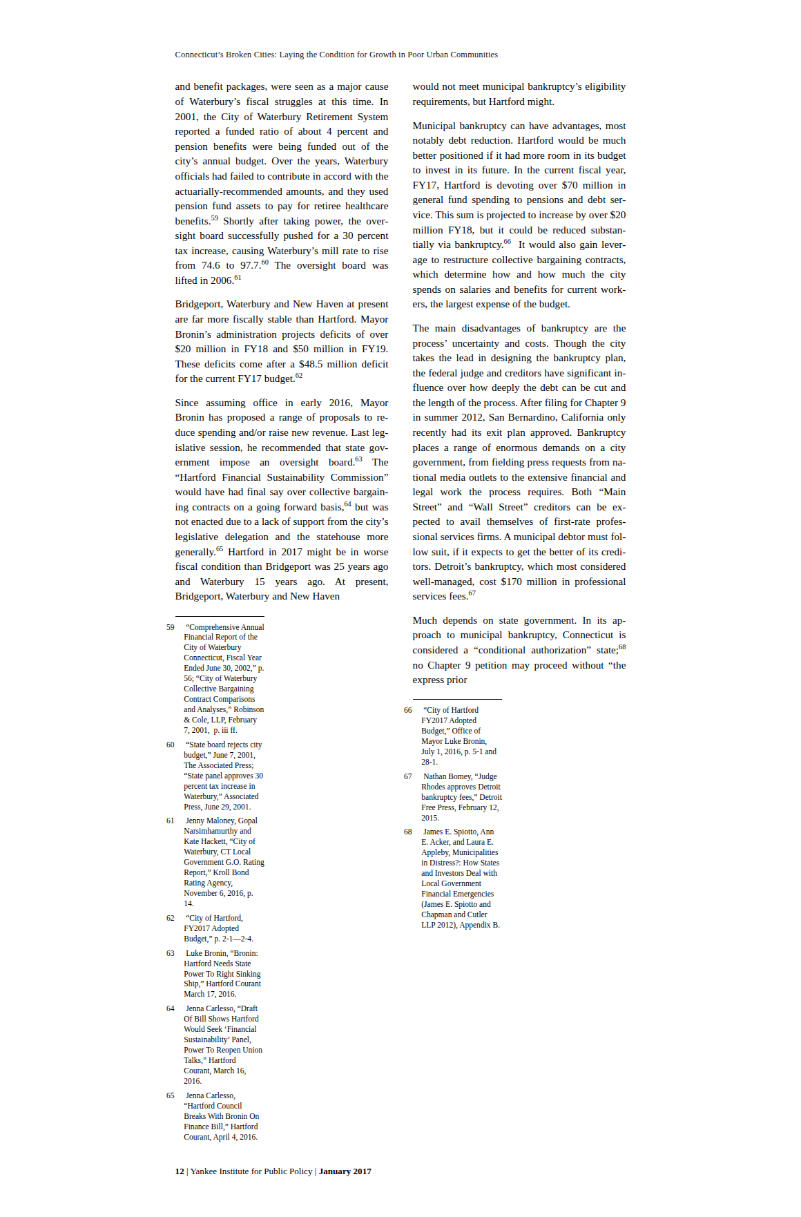Connecticut’s Broken Cities: Laying the Condition for Growth in Poor Urban Communities
and benefit packages, were seen as a major cause of Waterbury’s fiscal struggles at this time. In 2001, the City of Waterbury Retirement System reported a funded ratio of about 4 percent and pension benefits were being funded out of the city’s annual budget. Over the years, Waterbury officials had failed to contribute in accord with the actuarially-recommended amounts, and they used pension fund assets to pay for retiree healthcare benefits.59 Shortly after taking power, the oversight board successfully pushed for a 30 percent tax increase, causing Waterbury’s mill rate to rise from 74.6 to 97.7.60 The oversight board was lifted in 2006.61
Bridgeport, Waterbury and New Haven at present are far more fiscally stable than Hartford. Mayor Bronin’s administration projects deficits of over $20 million in FY18 and $50 million in FY19. These deficits come after a $48.5 million deficit for the current FY17 budget.62
Since assuming office in early 2016, Mayor Bronin has proposed a range of proposals to reduce spending and/or raise new revenue. Last legislative session, he recommended that state government impose an oversight board.63 The “Hartford Financial Sustainability Commission” would have had final say over collective bargaining contracts on a going forward basis,64 but was not enacted due to a lack of support from the city’s legislative delegation and the statehouse more generally.65 Hartford in 2017 might be in worse fiscal condition than Bridgeport was 25 years ago and Waterbury 15 years ago. At present, Bridgeport, Waterbury and New Haven
59 “Comprehensive Annual Financial Report of the City of Waterbury Connecticut, Fiscal Year Ended June 30, 2002,” p. 56; “City of Waterbury Collective Bargaining Contract Comparisons and Analyses,” Robinson & Cole, LLP, February 7, 2001, p. iii ff.
60 “State board rejects city budget,” June 7, 2001, The Associated Press; “State panel approves 30 percent tax increase in Waterbury,” Associated Press, June 29, 2001.
61 Jenny Maloney, Gopal Narsimhamurthy and Kate Hackett, “City of Waterbury, CT Local Government G.O. Rating Report,” Kroll Bond Rating Agency, November 6, 2016, p. 14.
62 “City of Hartford, FY2017 Adopted Budget,” p. 2-1—2-4.
63 Luke Bronin, “Bronin: Hartford Needs State Power To Right Sinking Ship,” Hartford Courant March 17, 2016.
64 Jenna Carlesso, “Draft Of Bill Shows Hartford Would Seek ‘Financial Sustainability’ Panel, Power To Reopen Union Talks,” Hartford Courant, March 16, 2016.
65 Jenna Carlesso, “Hartford Council Breaks With Bronin On Finance Bill,” Hartford Courant, April 4, 2016.
would not meet municipal bankruptcy’s eligibility requirements, but Hartford might.
Municipal bankruptcy can have advantages, most notably debt reduction. Hartford would be much better positioned if it had more room in its budget to invest in its future. In the current fiscal year, FY17, Hartford is devoting over $70 million in general fund spending to pensions and debt service. This sum is projected to increase by over $20 million FY18, but it could be reduced substantially via bankruptcy.66 It would also gain leverage to restructure collective bargaining contracts, which determine how and how much the city spends on salaries and benefits for current workers, the largest expense of the budget.
The main disadvantages of bankruptcy are the process’ uncertainty and costs. Though the city takes the lead in designing the bankruptcy plan, the federal judge and creditors have significant influence over how deeply the debt can be cut and the length of the process. After filing for Chapter 9 in summer 2012, San Bernardino, California only recently had its exit plan approved. Bankruptcy places a range of enormous demands on a city government, from fielding press requests from national media outlets to the extensive financial and legal work the process requires. Both “Main Street” and “Wall Street” creditors can be expected to avail themselves of first-rate professional services firms. A municipal debtor must follow suit, if it expects to get the better of its creditors. Detroit’s bankruptcy, which most considered well-managed, cost $170 million in professional services fees.67
Much depends on state government. In its approach to municipal bankruptcy, Connecticut is considered a “conditional authorization” state;68 no Chapter 9 petition may proceed without “the express prior
66 “City of Hartford FY2017 Adopted Budget,” Office of Mayor Luke Bronin, July 1, 2016, p. 5-1 and 28-1.
67 Nathan Bomey, “Judge Rhodes approves Detroit bankruptcy fees,” Detroit Free Press, February 12, 2015.
68 James E. Spiotto, Ann E. Acker, and Laura E. Appleby, Municipalities in Distress?: How States and Investors Deal with Local Government Financial Emergencies (James E. Spiotto and Chapman and Cutler LLP 2012), Appendix B.
12 | Yankee Institute for Public Policy | January 2017